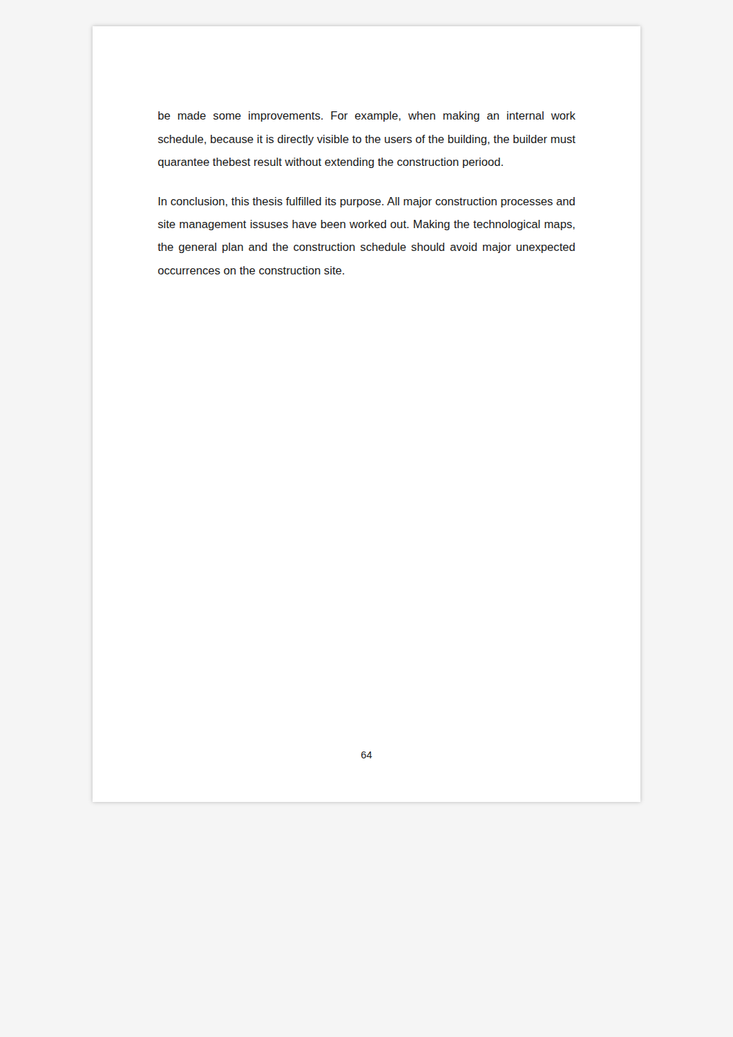be made some improvements. For example, when making an internal work schedule, because it is directly visible to the users of the building, the builder must quarantee thebest result without extending the construction periood.
In conclusion, this thesis fulfilled its purpose. All major construction processes and site management issuses have been worked out. Making the technological maps, the general plan and the construction schedule should avoid major unexpected occurrences on the construction site.
64